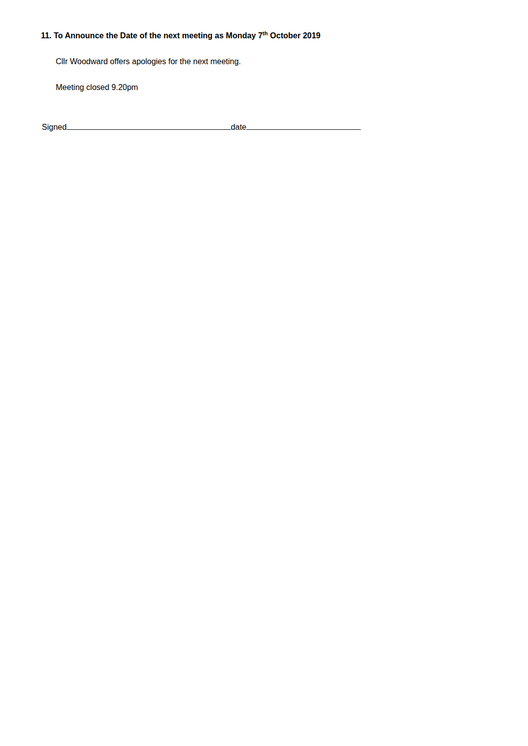To Announce the Date of the next meeting as Monday 7th October 2019
Cllr Woodward offers apologies for the next meeting.
Meeting closed 9.20pm
Signed date